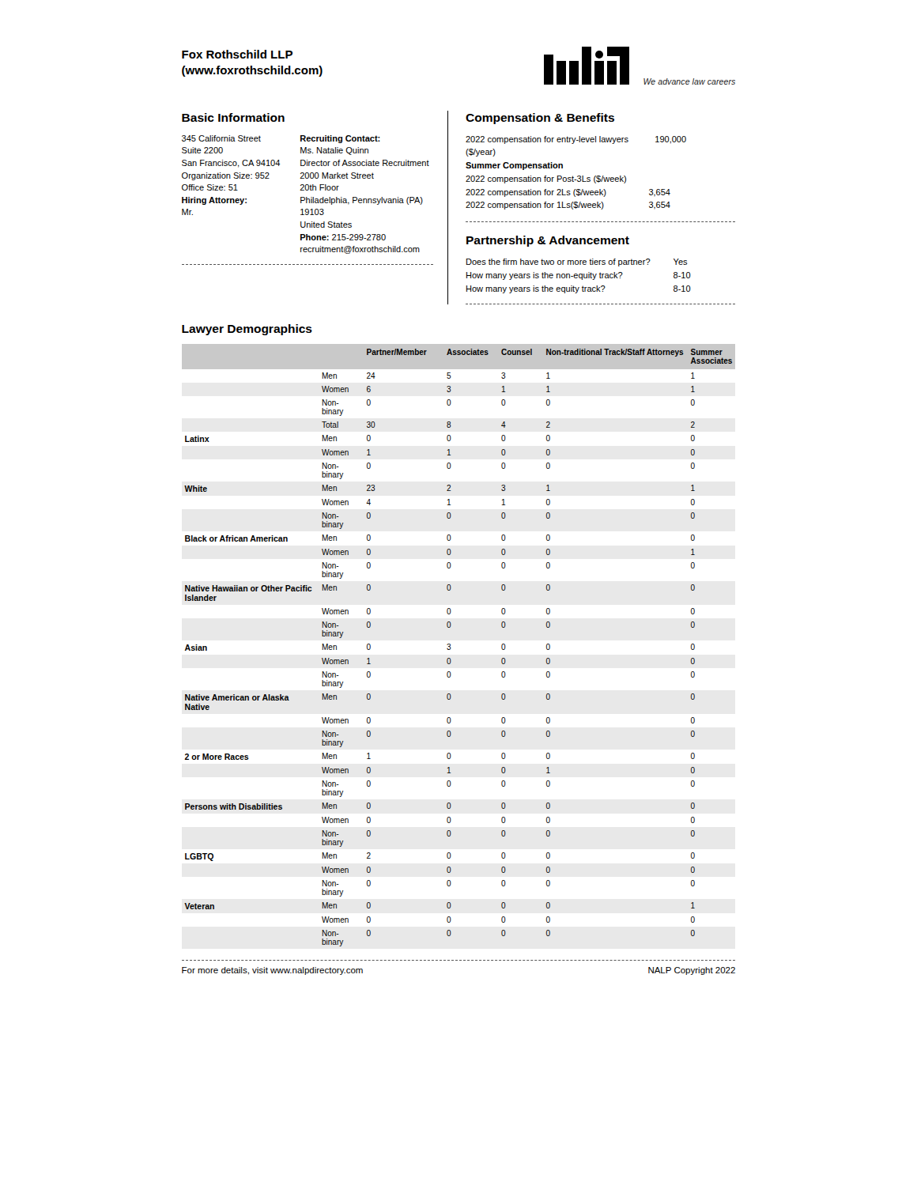Fox Rothschild LLP
(www.foxrothschild.com)
We advance law careers
Basic Information
345 California Street
Suite 2200
San Francisco, CA 94104
Organization Size: 952
Office Size: 51
Hiring Attorney:
Mr.
Recruiting Contact:
Ms. Natalie Quinn
Director of Associate Recruitment
2000 Market Street
20th Floor
Philadelphia, Pennsylvania (PA) 19103
United States
Phone: 215-299-2780
recruitment@foxrothschild.com
Compensation & Benefits
2022 compensation for entry-level lawyers ($/year)
190,000
Summer Compensation
2022 compensation for Post-3Ls ($/week)
2022 compensation for 2Ls ($/week)
3,654
2022 compensation for 1Ls($/week)
3,654
Partnership & Advancement
Does the firm have two or more tiers of partner?
Yes
How many years is the non-equity track?
8-10
How many years is the equity track?
8-10
Lawyer Demographics
| | | Partner/Member | Associates | Counsel | Non-traditional Track/Staff Attorneys | Summer Associates |
| --- | --- | --- | --- | --- | --- | --- |
| | Men | 24 | 5 | 3 | 1 | 1 |
| | Women | 6 | 3 | 1 | 1 | 1 |
| | Non-binary | 0 | 0 | 0 | 0 | 0 |
| | Total | 30 | 8 | 4 | 2 | 2 |
| Latinx | Men | 0 | 0 | 0 | 0 | 0 |
| | Women | 1 | 1 | 0 | 0 | 0 |
| | Non-binary | 0 | 0 | 0 | 0 | 0 |
| White | Men | 23 | 2 | 3 | 1 | 1 |
| | Women | 4 | 1 | 1 | 0 | 0 |
| | Non-binary | 0 | 0 | 0 | 0 | 0 |
| Black or African American | Men | 0 | 0 | 0 | 0 | 0 |
| | Women | 0 | 0 | 0 | 0 | 1 |
| | Non-binary | 0 | 0 | 0 | 0 | 0 |
| Native Hawaiian or Other Pacific Islander | Men | 0 | 0 | 0 | 0 | 0 |
| | Women | 0 | 0 | 0 | 0 | 0 |
| | Non-binary | 0 | 0 | 0 | 0 | 0 |
| Asian | Men | 0 | 3 | 0 | 0 | 0 |
| | Women | 1 | 0 | 0 | 0 | 0 |
| | Non-binary | 0 | 0 | 0 | 0 | 0 |
| Native American or Alaska Native | Men | 0 | 0 | 0 | 0 | 0 |
| | Women | 0 | 0 | 0 | 0 | 0 |
| | Non-binary | 0 | 0 | 0 | 0 | 0 |
| 2 or More Races | Men | 1 | 0 | 0 | 0 | 0 |
| | Women | 0 | 1 | 0 | 1 | 0 |
| | Non-binary | 0 | 0 | 0 | 0 | 0 |
| Persons with Disabilities | Men | 0 | 0 | 0 | 0 | 0 |
| | Women | 0 | 0 | 0 | 0 | 0 |
| | Non-binary | 0 | 0 | 0 | 0 | 0 |
| LGBTQ | Men | 2 | 0 | 0 | 0 | 0 |
| | Women | 0 | 0 | 0 | 0 | 0 |
| | Non-binary | 0 | 0 | 0 | 0 | 0 |
| Veteran | Men | 0 | 0 | 0 | 0 | 1 |
| | Women | 0 | 0 | 0 | 0 | 0 |
| | Non-binary | 0 | 0 | 0 | 0 | 0 |
For more details, visit www.nalpdirectory.com
NALP Copyright 2022